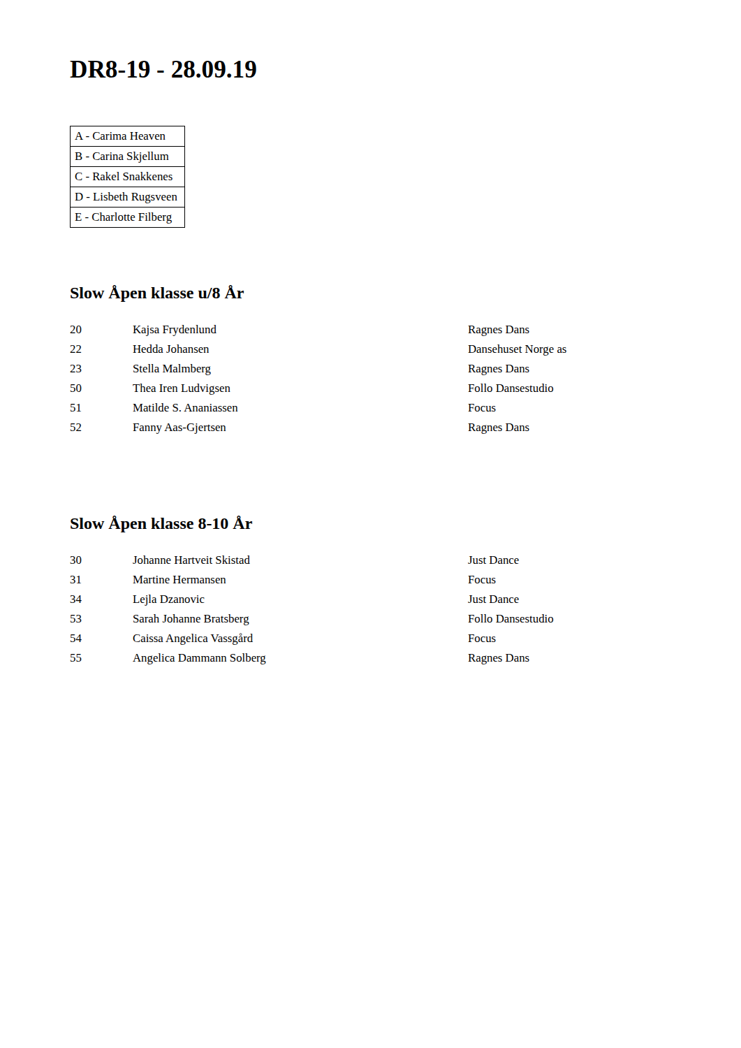DR8-19 - 28.09.19
| A - Carima Heaven |
| B - Carina Skjellum |
| C - Rakel Snakkenes |
| D - Lisbeth Rugsveen |
| E - Charlotte Filberg |
Slow Åpen klasse u/8 År
| 20 | Kajsa Frydenlund | Ragnes Dans |
| 22 | Hedda Johansen | Dansehuset Norge as |
| 23 | Stella Malmberg | Ragnes Dans |
| 50 | Thea Iren Ludvigsen | Follo Dansestudio |
| 51 | Matilde S. Ananiassen | Focus |
| 52 | Fanny Aas-Gjertsen | Ragnes Dans |
Slow Åpen klasse 8-10 År
| 30 | Johanne Hartveit Skistad | Just Dance |
| 31 | Martine Hermansen | Focus |
| 34 | Lejla Dzanovic | Just Dance |
| 53 | Sarah Johanne Bratsberg | Follo Dansestudio |
| 54 | Caissa Angelica Vassgård | Focus |
| 55 | Angelica Dammann Solberg | Ragnes Dans |